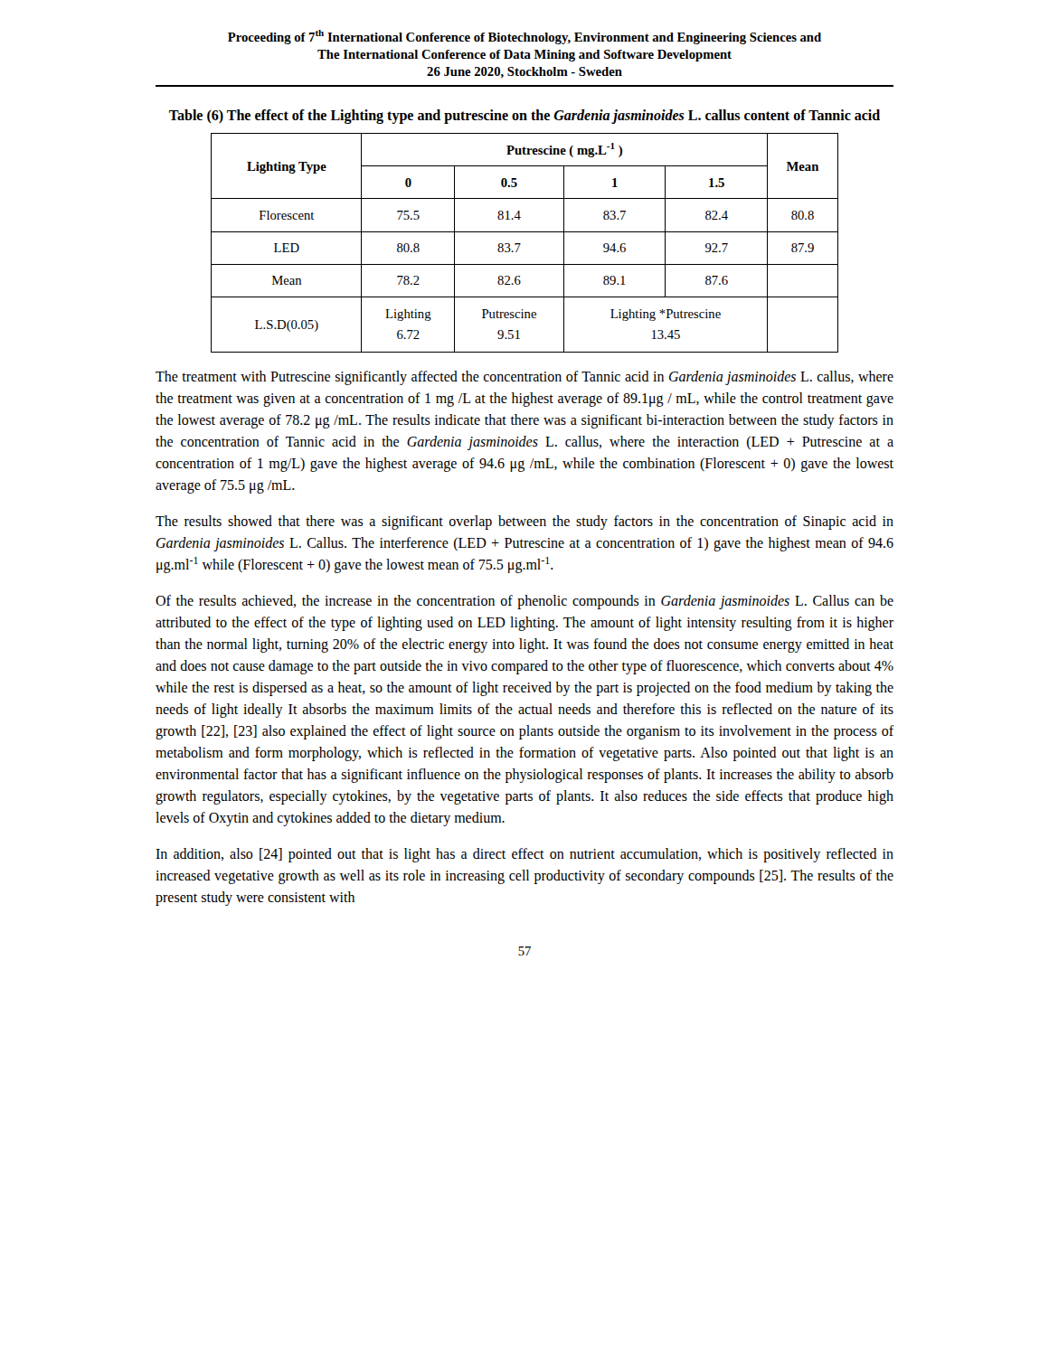Proceeding of 7th International Conference of Biotechnology, Environment and Engineering Sciences and
The International Conference of Data Mining and Software Development
26 June 2020, Stockholm - Sweden
Table (6) The effect of the Lighting type and putrescine on the Gardenia jasminoides L. callus content of Tannic acid
| Lighting Type | Putrescine ( mg.L -1 ) | Mean |
| --- | --- | --- |
| 0 | 0.5 | 1 | 1.5 |
| Florescent | 75.5 | 81.4 | 83.7 | 82.4 | 80.8 |
| LED | 80.8 | 83.7 | 94.6 | 92.7 | 87.9 |
| Mean | 78.2 | 82.6 | 89.1 | 87.6 | |
| L.S.D(0.05) | Lighting 6.72 | Putrescine 9.51 | Lighting *Putrescine 13.45 | |
The treatment with Putrescine significantly affected the concentration of Tannic acid in Gardenia jasminoides L. callus, where the treatment was given at a concentration of 1 mg /L at the highest average of 89.1μg / mL, while the control treatment gave the lowest average of 78.2 μg /mL. The results indicate that there was a significant bi-interaction between the study factors in the concentration of Tannic acid in the Gardenia jasminoides L. callus, where the interaction (LED + Putrescine at a concentration of 1 mg/L) gave the highest average of 94.6 μg /mL, while the combination (Florescent + 0) gave the lowest average of 75.5 μg /mL.
The results showed that there was a significant overlap between the study factors in the concentration of Sinapic acid in Gardenia jasminoides L. Callus. The interference (LED + Putrescine at a concentration of 1) gave the highest mean of 94.6 μg.ml-1 while (Florescent + 0) gave the lowest mean of 75.5 μg.ml-1.
Of the results achieved, the increase in the concentration of phenolic compounds in Gardenia jasminoides L. Callus can be attributed to the effect of the type of lighting used on LED lighting. The amount of light intensity resulting from it is higher than the normal light, turning 20% of the electric energy into light. It was found the does not consume energy emitted in heat and does not cause damage to the part outside the in vivo compared to the other type of fluorescence, which converts about 4% while the rest is dispersed as a heat, so the amount of light received by the part is projected on the food medium by taking the needs of light ideally It absorbs the maximum limits of the actual needs and therefore this is reflected on the nature of its growth [22], [23] also explained the effect of light source on plants outside the organism to its involvement in the process of metabolism and form morphology, which is reflected in the formation of vegetative parts. Also pointed out that light is an environmental factor that has a significant influence on the physiological responses of plants. It increases the ability to absorb growth regulators, especially cytokines, by the vegetative parts of plants. It also reduces the side effects that produce high levels of Oxytin and cytokines added to the dietary medium.
In addition, also [24] pointed out that is light has a direct effect on nutrient accumulation, which is positively reflected in increased vegetative growth as well as its role in increasing cell productivity of secondary compounds [25]. The results of the present study were consistent with
57